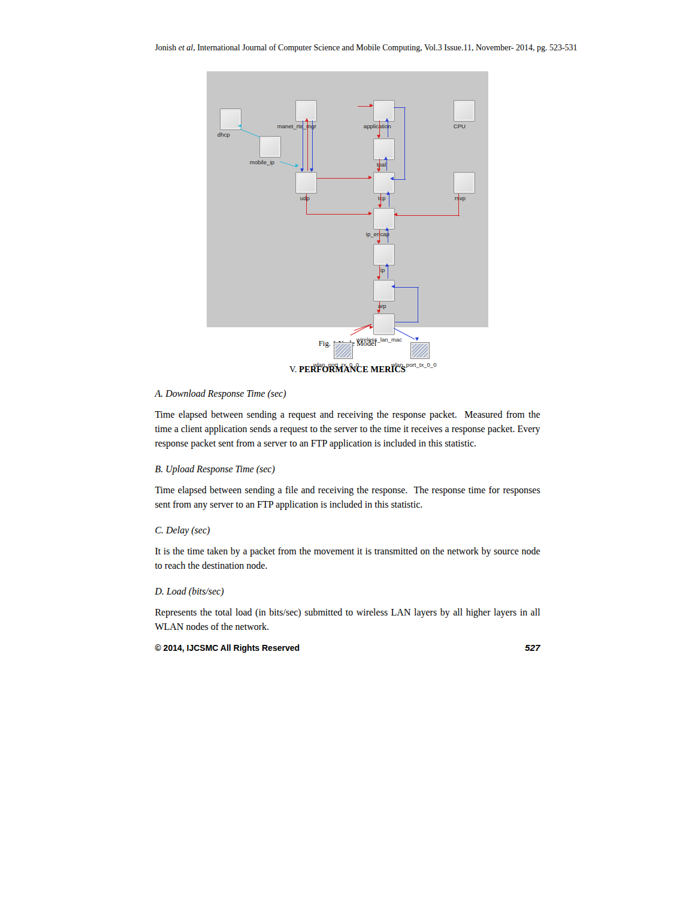Jonish et al, International Journal of Computer Science and Mobile Computing, Vol.3 Issue.11, November- 2014, pg. 523-531
dhcp
manet_rte_mgr
mobile_ip
application
CPU
tpal
udp
tcp
rsvp
ip_encap
ip
arp
wireless_lan_mac
wlan_port_rx_0_0
wlan_port_tx_0_0
Fig. 1 Node Model
V. PERFORMANCE MERICS
A. Download Response Time (sec)
Time elapsed between sending a request and receiving the response packet. Measured from the time a client application sends a request to the server to the time it receives a response packet. Every response packet sent from a server to an FTP application is included in this statistic.
B. Upload Response Time (sec)
Time elapsed between sending a file and receiving the response. The response time for responses sent from any server to an FTP application is included in this statistic.
C. Delay (sec)
It is the time taken by a packet from the movement it is transmitted on the network by source node to reach the destination node.
D. Load (bits/sec)
Represents the total load (in bits/sec) submitted to wireless LAN layers by all higher layers in all WLAN nodes of the network.
© 2014, IJCSMC All Rights Reserved 527